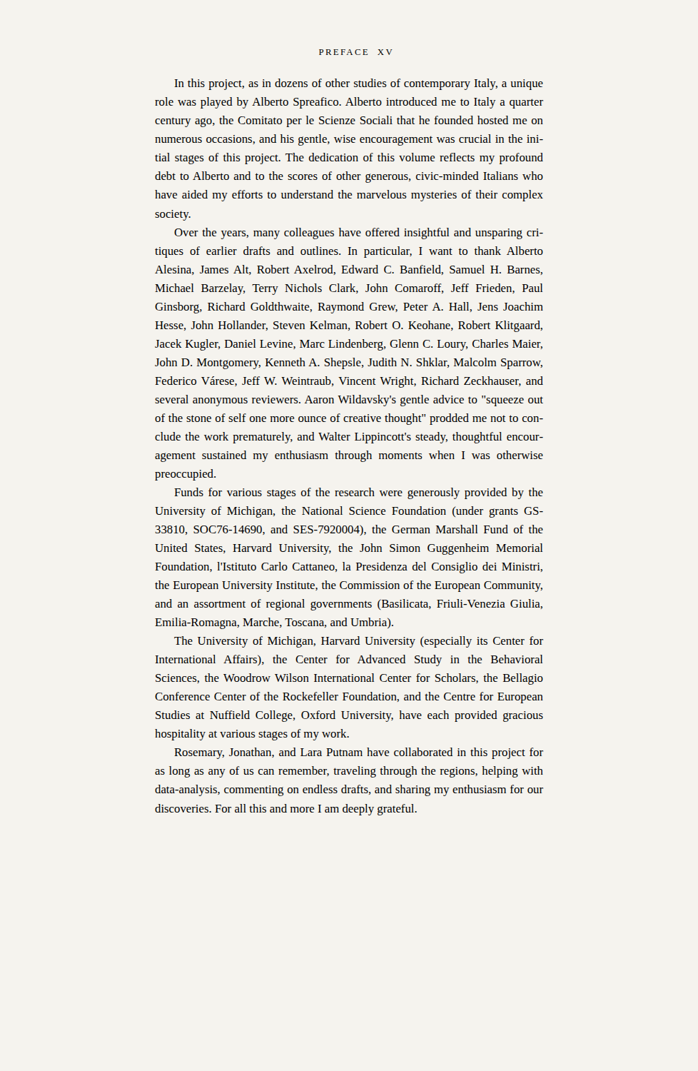Preface xv
In this project, as in dozens of other studies of contemporary Italy, a unique role was played by Alberto Spreafico. Alberto introduced me to Italy a quarter century ago, the Comitato per le Scienze Sociali that he founded hosted me on numerous occasions, and his gentle, wise encouragement was crucial in the initial stages of this project. The dedication of this volume reflects my profound debt to Alberto and to the scores of other generous, civic-minded Italians who have aided my efforts to understand the marvelous mysteries of their complex society.
Over the years, many colleagues have offered insightful and unsparing critiques of earlier drafts and outlines. In particular, I want to thank Alberto Alesina, James Alt, Robert Axelrod, Edward C. Banfield, Samuel H. Barnes, Michael Barzelay, Terry Nichols Clark, John Comaroff, Jeff Frieden, Paul Ginsborg, Richard Goldthwaite, Raymond Grew, Peter A. Hall, Jens Joachim Hesse, John Hollander, Steven Kelman, Robert O. Keohane, Robert Klitgaard, Jacek Kugler, Daniel Levine, Marc Lindenberg, Glenn C. Loury, Charles Maier, John D. Montgomery, Kenneth A. Shepsle, Judith N. Shklar, Malcolm Sparrow, Federico Várese, Jeff W. Weintraub, Vincent Wright, Richard Zeckhauser, and several anonymous reviewers. Aaron Wildavsky's gentle advice to "squeeze out of the stone of self one more ounce of creative thought" prodded me not to conclude the work prematurely, and Walter Lippincott's steady, thoughtful encouragement sustained my enthusiasm through moments when I was otherwise preoccupied.
Funds for various stages of the research were generously provided by the University of Michigan, the National Science Foundation (under grants GS-33810, SOC76-14690, and SES-7920004), the German Marshall Fund of the United States, Harvard University, the John Simon Guggenheim Memorial Foundation, l'Istituto Carlo Cattaneo, la Presidenza del Consiglio dei Ministri, the European University Institute, the Commission of the European Community, and an assortment of regional governments (Basilicata, Friuli-Venezia Giulia, Emilia-Romagna, Marche, Toscana, and Umbria).
The University of Michigan, Harvard University (especially its Center for International Affairs), the Center for Advanced Study in the Behavioral Sciences, the Woodrow Wilson International Center for Scholars, the Bellagio Conference Center of the Rockefeller Foundation, and the Centre for European Studies at Nuffield College, Oxford University, have each provided gracious hospitality at various stages of my work.
Rosemary, Jonathan, and Lara Putnam have collaborated in this project for as long as any of us can remember, traveling through the regions, helping with data-analysis, commenting on endless drafts, and sharing my enthusiasm for our discoveries. For all this and more I am deeply grateful.